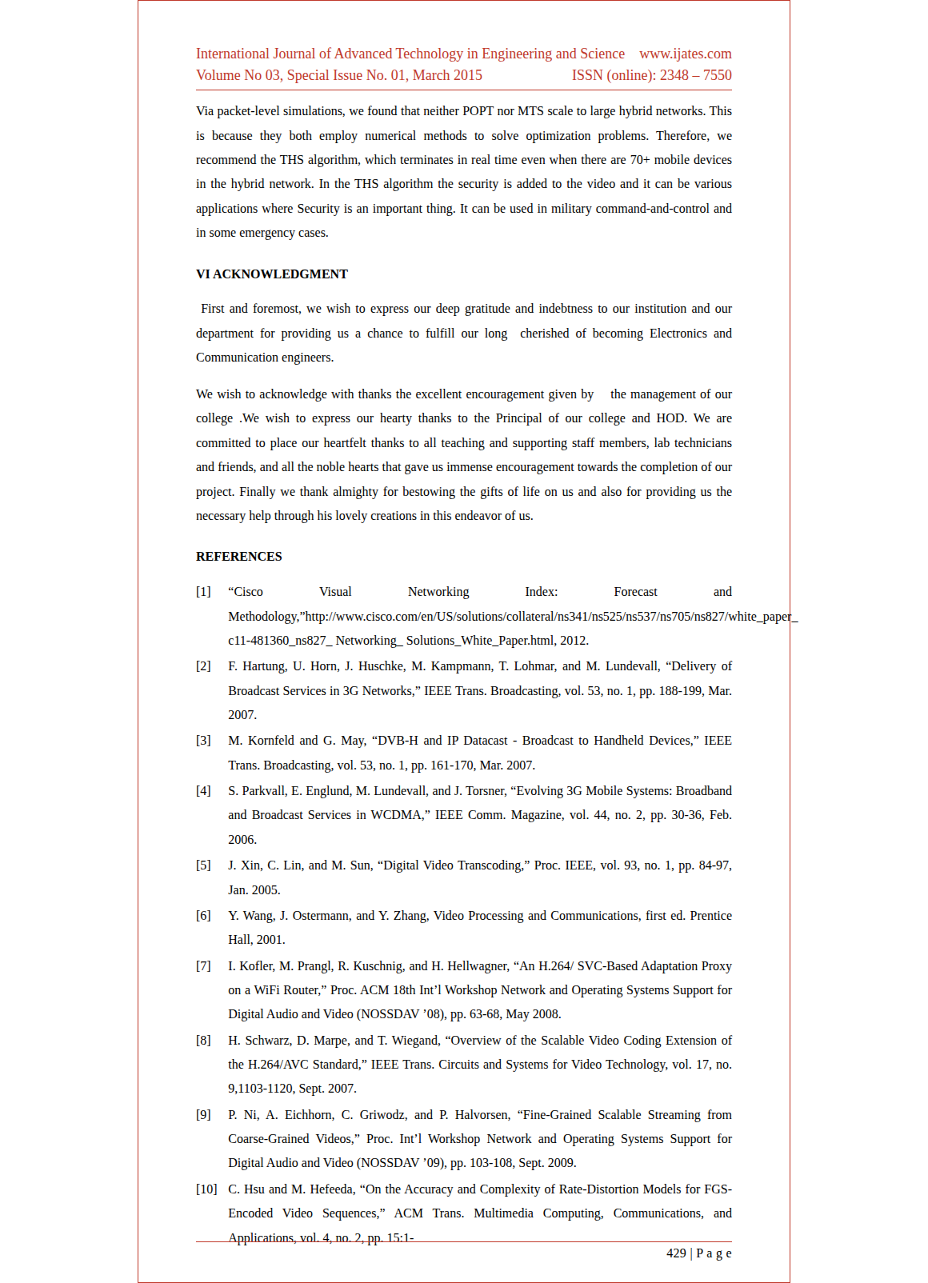International Journal of Advanced Technology in Engineering and Science www.ijates.com
Volume No 03, Special Issue No. 01, March 2015 ISSN (online): 2348 – 7550
Via packet-level simulations, we found that neither POPT nor MTS scale to large hybrid networks. This is because they both employ numerical methods to solve optimization problems. Therefore, we recommend the THS algorithm, which terminates in real time even when there are 70+ mobile devices in the hybrid network. In the THS algorithm the security is added to the video and it can be various applications where Security is an important thing. It can be used in military command-and-control and in some emergency cases.
VI ACKNOWLEDGMENT
First and foremost, we wish to express our deep gratitude and indebtness to our institution and our department for providing us a chance to fulfill our long cherished of becoming Electronics and Communication engineers.
We wish to acknowledge with thanks the excellent encouragement given by the management of our college .We wish to express our hearty thanks to the Principal of our college and HOD. We are committed to place our heartfelt thanks to all teaching and supporting staff members, lab technicians and friends, and all the noble hearts that gave us immense encouragement towards the completion of our project. Finally we thank almighty for bestowing the gifts of life on us and also for providing us the necessary help through his lovely creations in this endeavor of us.
REFERENCES
[1]
“Cisco Visual Networking Index: Forecast and
Methodology,”http://www.cisco.com/en/US/solutions/collateral/ns341/ns525/ns537/ns705/ns827/white_paper_ c11-481360_ns827_ Networking_ Solutions_White_Paper.html, 2012.
[2] F. Hartung, U. Horn, J. Huschke, M. Kampmann, T. Lohmar, and M. Lundevall, “Delivery of Broadcast Services in 3G Networks,” IEEE Trans. Broadcasting, vol. 53, no. 1, pp. 188-199, Mar. 2007.
[3] M. Kornfeld and G. May, “DVB-H and IP Datacast - Broadcast to Handheld Devices,” IEEE Trans. Broadcasting, vol. 53, no. 1, pp. 161-170, Mar. 2007.
[4] S. Parkvall, E. Englund, M. Lundevall, and J. Torsner, “Evolving 3G Mobile Systems: Broadband and Broadcast Services in WCDMA,” IEEE Comm. Magazine, vol. 44, no. 2, pp. 30-36, Feb. 2006.
[5] J. Xin, C. Lin, and M. Sun, “Digital Video Transcoding,” Proc. IEEE, vol. 93, no. 1, pp. 84-97, Jan. 2005.
[6] Y. Wang, J. Ostermann, and Y. Zhang, Video Processing and Communications, first ed. Prentice Hall, 2001.
[7] I. Kofler, M. Prangl, R. Kuschnig, and H. Hellwagner, “An H.264/ SVC-Based Adaptation Proxy on a WiFi Router,” Proc. ACM 18th Int’l Workshop Network and Operating Systems Support for Digital Audio and Video (NOSSDAV ’08), pp. 63-68, May 2008.
[8] H. Schwarz, D. Marpe, and T. Wiegand, “Overview of the Scalable Video Coding Extension of the H.264/AVC Standard,” IEEE Trans. Circuits and Systems for Video Technology, vol. 17, no. 9,1103-1120, Sept. 2007.
[9] P. Ni, A. Eichhorn, C. Griwodz, and P. Halvorsen, “Fine-Grained Scalable Streaming from Coarse-Grained Videos,” Proc. Int’l Workshop Network and Operating Systems Support for Digital Audio and Video (NOSSDAV ’09), pp. 103-108, Sept. 2009.
[10] C. Hsu and M. Hefeeda, “On the Accuracy and Complexity of Rate-Distortion Models for FGS-Encoded Video Sequences,” ACM Trans. Multimedia Computing, Communications, and Applications, vol. 4, no. 2, pp. 15:1-
429 | P a g e